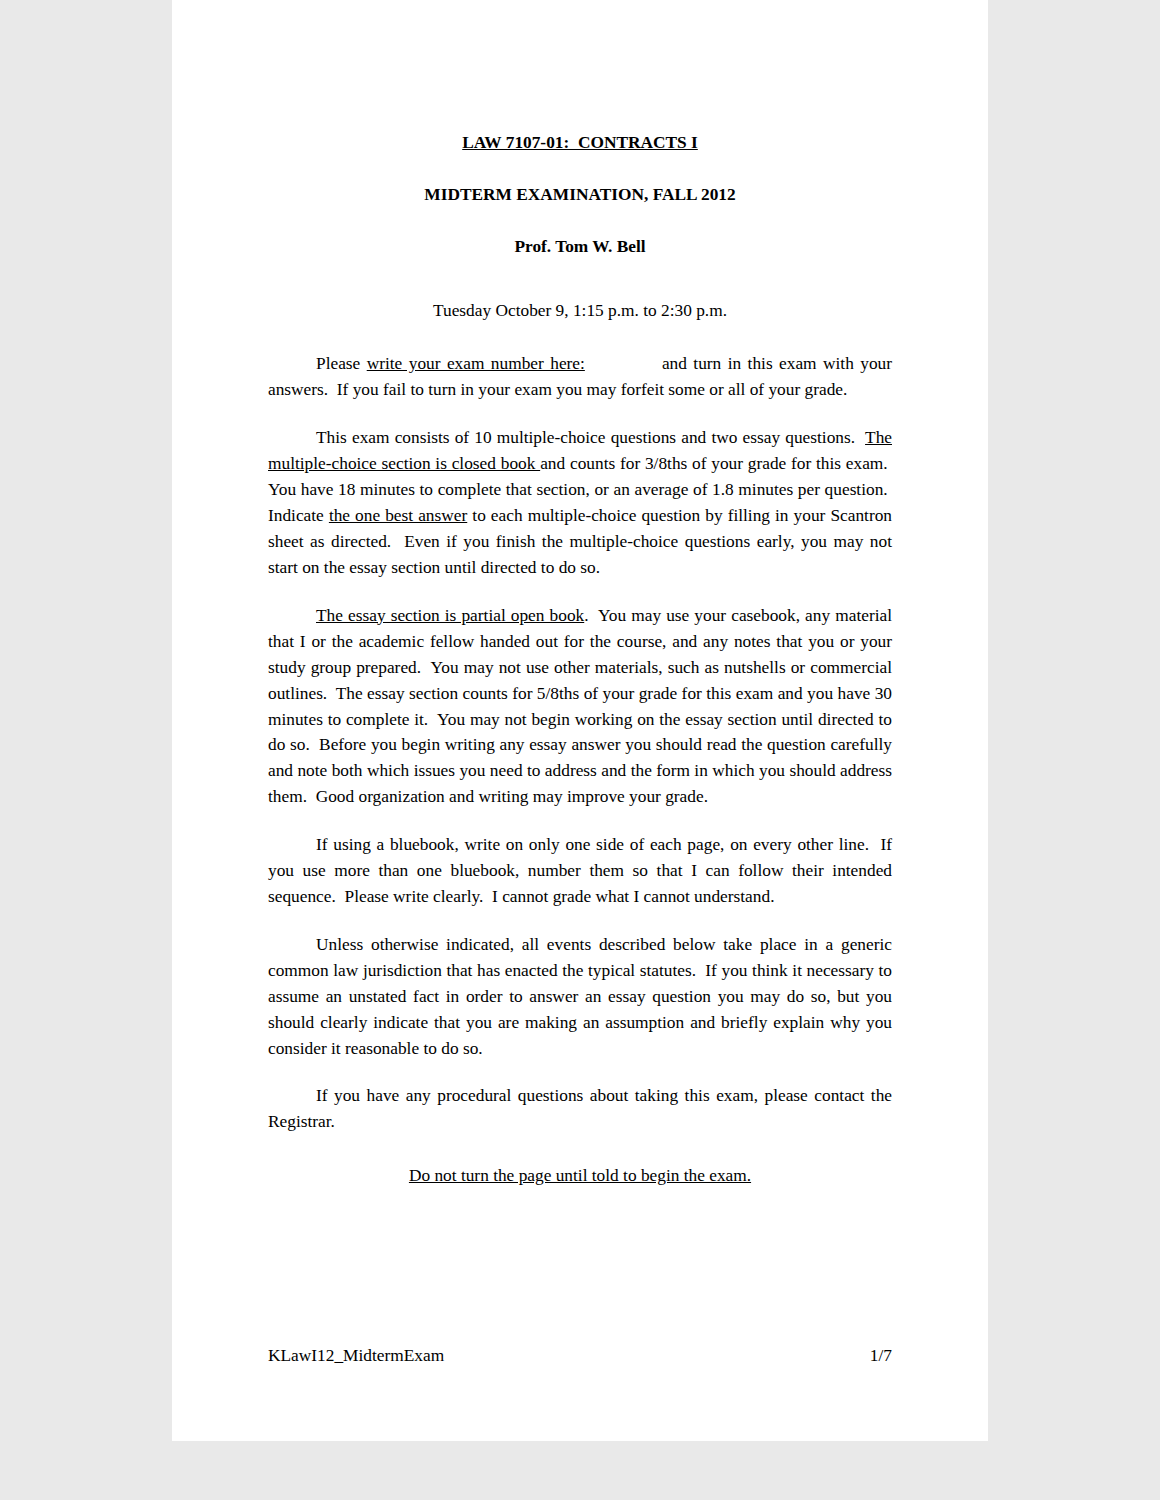LAW 7107-01: CONTRACTS I
MIDTERM EXAMINATION, FALL 2012
Prof. Tom W. Bell
Tuesday October 9, 1:15 p.m. to 2:30 p.m.
Please write your exam number here: and turn in this exam with your answers. If you fail to turn in your exam you may forfeit some or all of your grade.
This exam consists of 10 multiple-choice questions and two essay questions. The multiple-choice section is closed book and counts for 3/8ths of your grade for this exam. You have 18 minutes to complete that section, or an average of 1.8 minutes per question. Indicate the one best answer to each multiple-choice question by filling in your Scantron sheet as directed. Even if you finish the multiple-choice questions early, you may not start on the essay section until directed to do so.
The essay section is partial open book. You may use your casebook, any material that I or the academic fellow handed out for the course, and any notes that you or your study group prepared. You may not use other materials, such as nutshells or commercial outlines. The essay section counts for 5/8ths of your grade for this exam and you have 30 minutes to complete it. You may not begin working on the essay section until directed to do so. Before you begin writing any essay answer you should read the question carefully and note both which issues you need to address and the form in which you should address them. Good organization and writing may improve your grade.
If using a bluebook, write on only one side of each page, on every other line. If you use more than one bluebook, number them so that I can follow their intended sequence. Please write clearly. I cannot grade what I cannot understand.
Unless otherwise indicated, all events described below take place in a generic common law jurisdiction that has enacted the typical statutes. If you think it necessary to assume an unstated fact in order to answer an essay question you may do so, but you should clearly indicate that you are making an assumption and briefly explain why you consider it reasonable to do so.
If you have any procedural questions about taking this exam, please contact the Registrar.
Do not turn the page until told to begin the exam.
KLawI12_MidtermExam 1/7